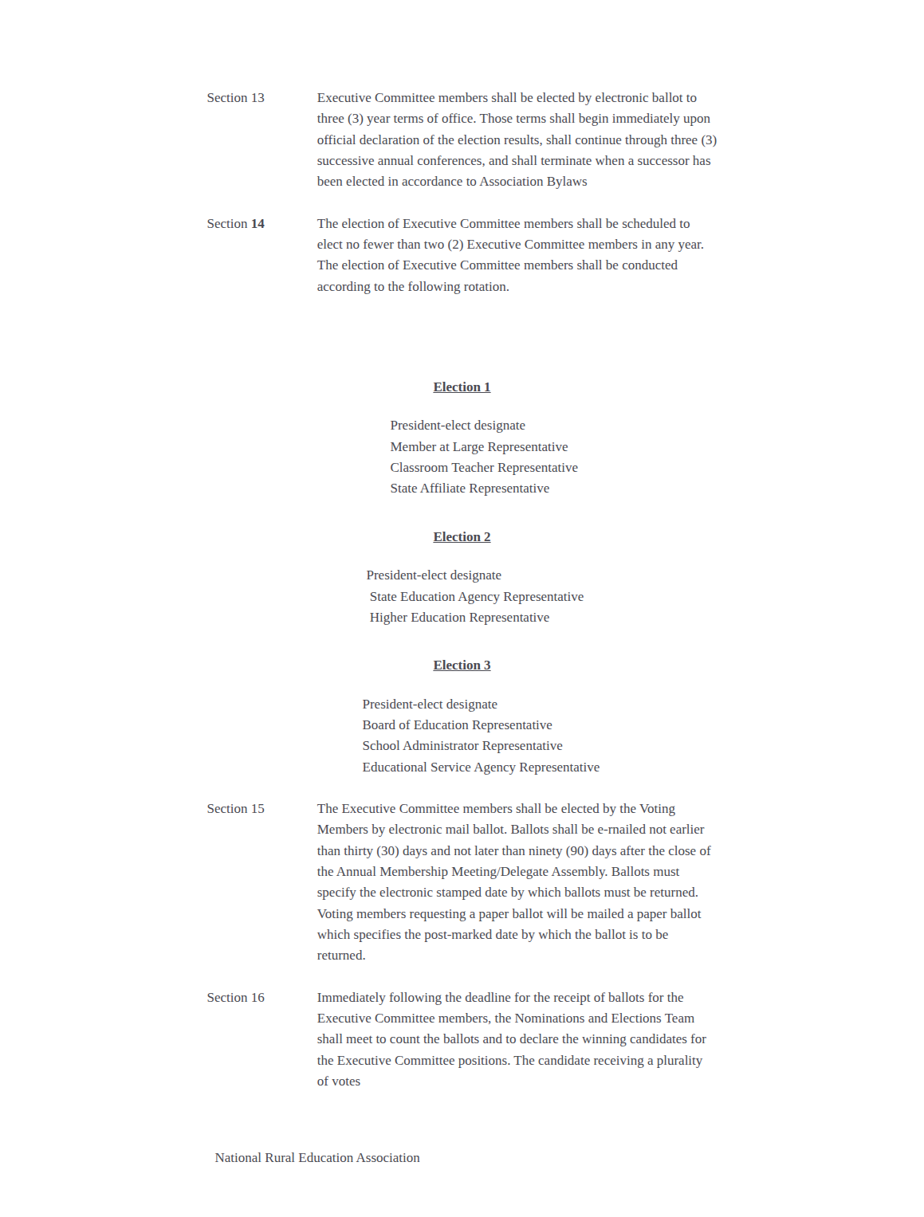Section 13
Executive Committee members shall be elected by electronic ballot to three (3) year terms of office. Those terms shall begin immediately upon official declaration of the election results, shall continue through three (3) successive annual conferences, and shall terminate when a successor has been elected in accordance to Association Bylaws
Section 14
The election of Executive Committee members shall be scheduled to elect no fewer than two (2) Executive Committee members in any year. The election of Executive Committee members shall be conducted according to the following rotation.
Election 1
President-elect designate
Member at Large Representative
Classroom Teacher Representative
State Affiliate Representative
Election 2
President-elect designate
State Education Agency Representative
Higher Education Representative
Election 3
President-elect designate
Board of Education Representative
School Administrator Representative
Educational Service Agency Representative
Section 15
The Executive Committee members shall be elected by the Voting Members by electronic mail ballot. Ballots shall be e-rnailed not earlier than thirty (30) days and not later than ninety (90) days after the close of the Annual Membership Meeting/Delegate Assembly. Ballots must specify the electronic stamped date by which ballots must be returned. Voting members requesting a paper ballot will be mailed a paper ballot which specifies the post-marked date by which the ballot is to be returned.
Section 16
Immediately following the deadline for the receipt of ballots for the Executive Committee members, the Nominations and Elections Team shall meet to count the ballots and to declare the winning candidates for the Executive Committee positions. The candidate receiving a plurality of votes
National Rural Education Association